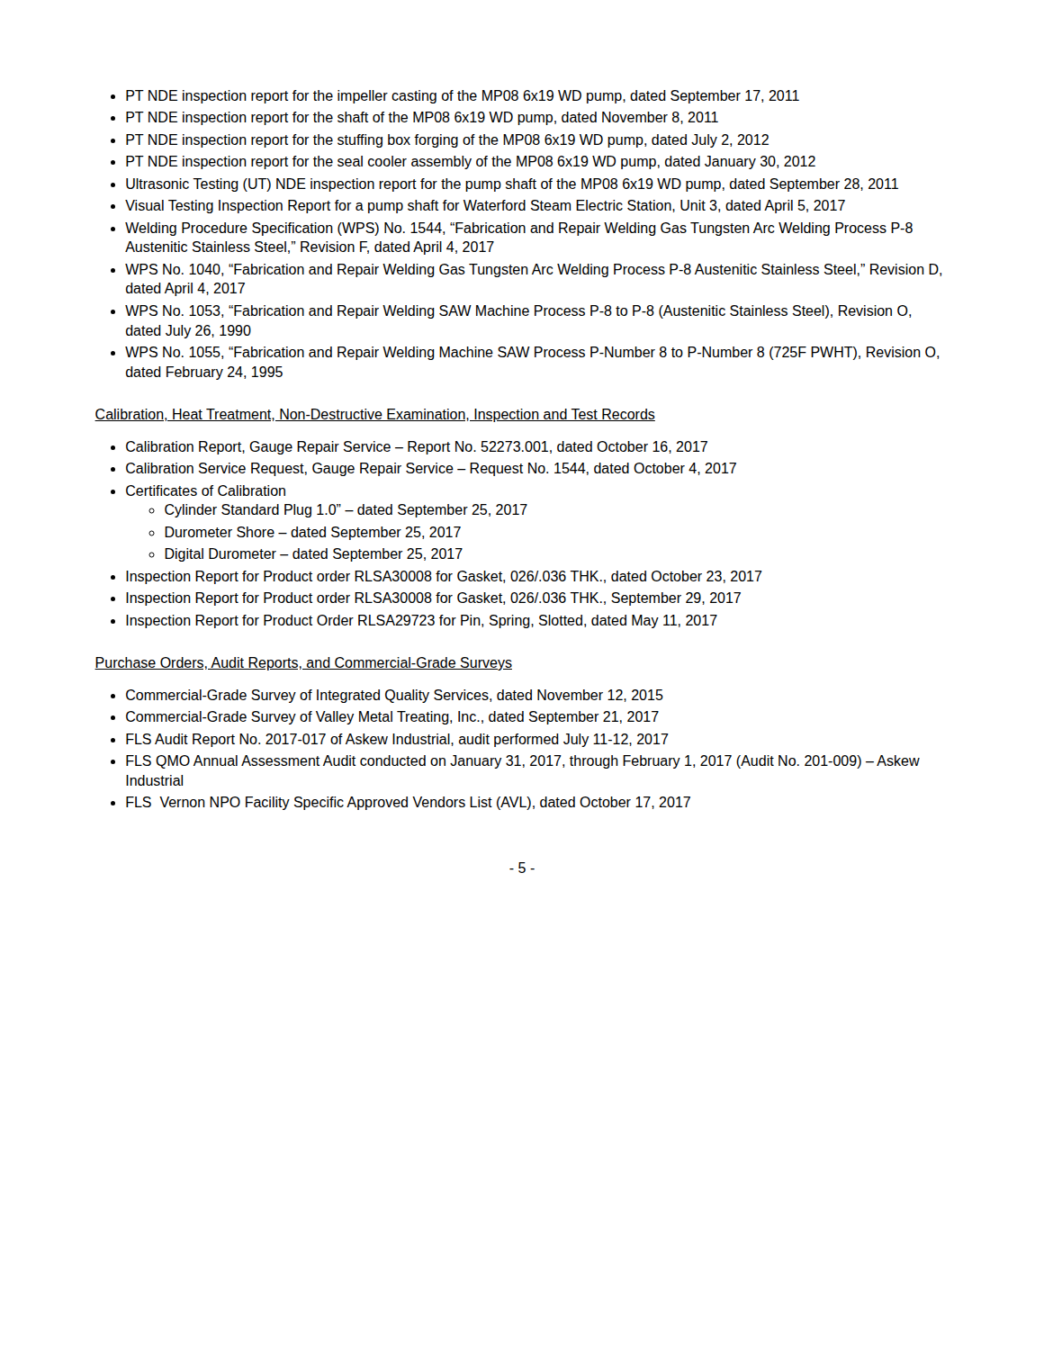PT NDE inspection report for the impeller casting of the MP08 6x19 WD pump, dated September 17, 2011
PT NDE inspection report for the shaft of the MP08 6x19 WD pump, dated November 8, 2011
PT NDE inspection report for the stuffing box forging of the MP08 6x19 WD pump, dated July 2, 2012
PT NDE inspection report for the seal cooler assembly of the MP08 6x19 WD pump, dated January 30, 2012
Ultrasonic Testing (UT) NDE inspection report for the pump shaft of the MP08 6x19 WD pump, dated September 28, 2011
Visual Testing Inspection Report for a pump shaft for Waterford Steam Electric Station, Unit 3, dated April 5, 2017
Welding Procedure Specification (WPS) No. 1544, “Fabrication and Repair Welding Gas Tungsten Arc Welding Process P-8 Austenitic Stainless Steel,” Revision F, dated April 4, 2017
WPS No. 1040, “Fabrication and Repair Welding Gas Tungsten Arc Welding Process P-8 Austenitic Stainless Steel,” Revision D, dated April 4, 2017
WPS No. 1053, “Fabrication and Repair Welding SAW Machine Process P-8 to P-8 (Austenitic Stainless Steel), Revision O, dated July 26, 1990
WPS No. 1055, “Fabrication and Repair Welding Machine SAW Process P-Number 8 to P-Number 8 (725F PWHT), Revision O, dated February 24, 1995
Calibration, Heat Treatment, Non-Destructive Examination, Inspection and Test Records
Calibration Report, Gauge Repair Service – Report No. 52273.001, dated October 16, 2017
Calibration Service Request, Gauge Repair Service – Request No. 1544, dated October 4, 2017
Certificates of Calibration
Cylinder Standard Plug 1.0” – dated September 25, 2017
Durometer Shore – dated September 25, 2017
Digital Durometer – dated September 25, 2017
Inspection Report for Product order RLSA30008 for Gasket, 026/.036 THK., dated October 23, 2017
Inspection Report for Product order RLSA30008 for Gasket, 026/.036 THK., September 29, 2017
Inspection Report for Product Order RLSA29723 for Pin, Spring, Slotted, dated May 11, 2017
Purchase Orders, Audit Reports, and Commercial-Grade Surveys
Commercial-Grade Survey of Integrated Quality Services, dated November 12, 2015
Commercial-Grade Survey of Valley Metal Treating, Inc., dated September 21, 2017
FLS Audit Report No. 2017-017 of Askew Industrial, audit performed July 11-12, 2017
FLS QMO Annual Assessment Audit conducted on January 31, 2017, through February 1, 2017 (Audit No. 201-009) – Askew Industrial
FLS Vernon NPO Facility Specific Approved Vendors List (AVL), dated October 17, 2017
- 5 -